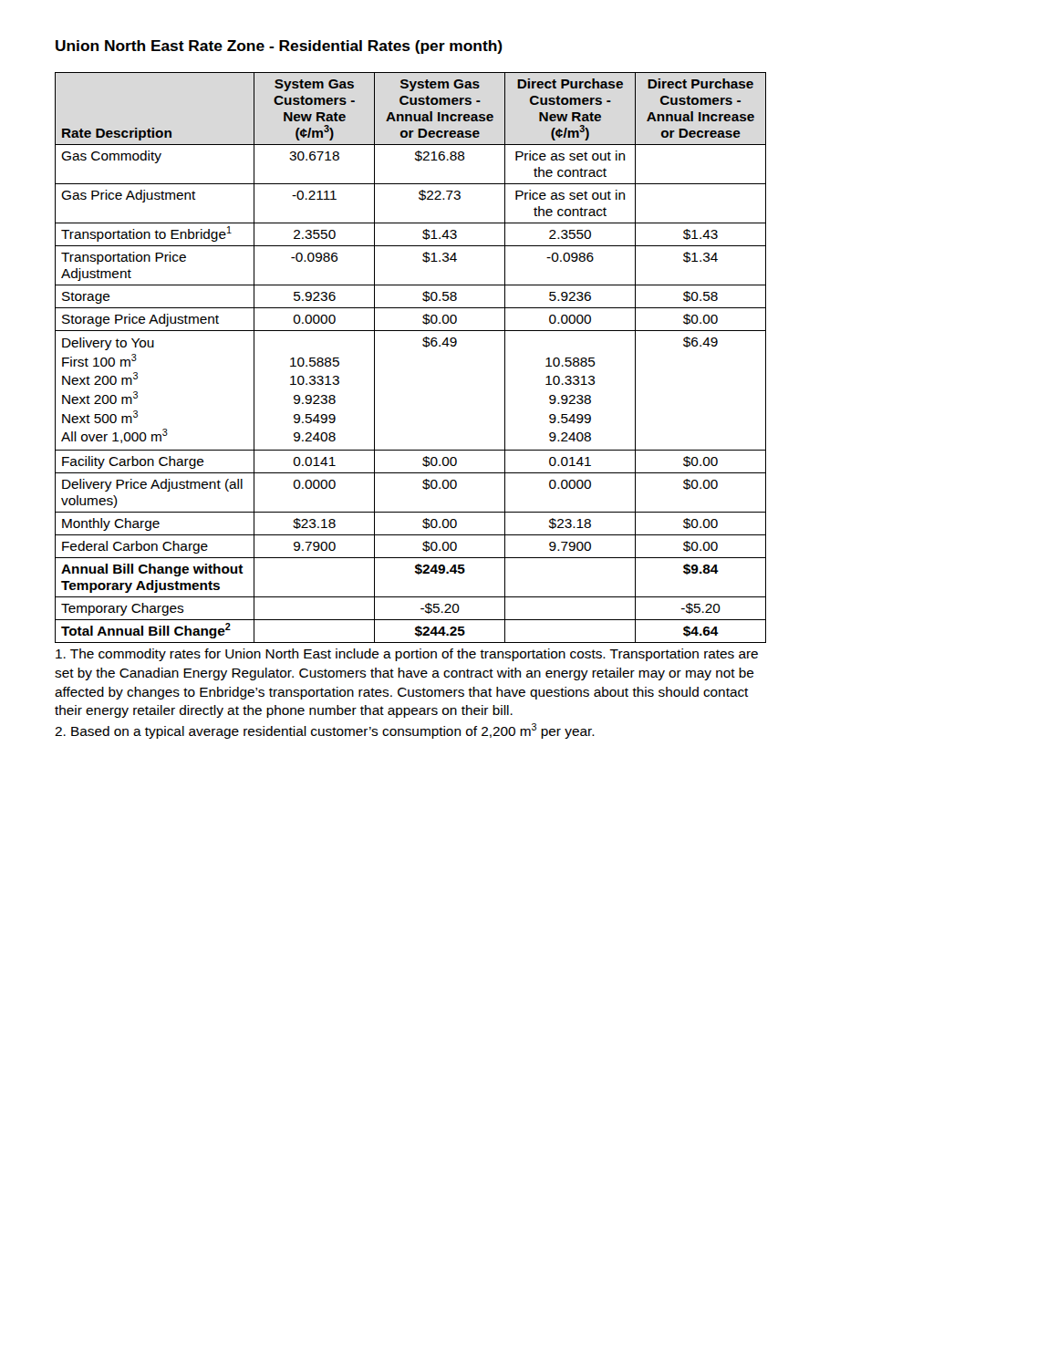Union North East Rate Zone - Residential Rates (per month)
| Rate Description | System Gas Customers - New Rate (¢/m 3 ) | System Gas Customers - Annual Increase or Decrease | Direct Purchase Customers - New Rate (¢/m 3 ) | Direct Purchase Customers - Annual Increase or Decrease |
| --- | --- | --- | --- | --- |
| Gas Commodity | 30.6718 | $216.88 | Price as set out in the contract | |
| Gas Price Adjustment | -0.2111 | $22.73 | Price as set out in the contract | |
| Transportation to Enbridge 1 | 2.3550 | $1.43 | 2.3550 | $1.43 |
| Transportation Price Adjustment | -0.0986 | $1.34 | -0.0986 | $1.34 |
| Storage | 5.9236 | $0.58 | 5.9236 | $0.58 |
| Storage Price Adjustment | 0.0000 | $0.00 | 0.0000 | $0.00 |
| Delivery to You First 100 m 3 Next 200 m 3 Next 200 m 3 Next 500 m 3 All over 1,000 m 3 | 10.5885 10.3313 9.9238 9.5499 9.2408 | $6.49 | 10.5885 10.3313 9.9238 9.5499 9.2408 | $6.49 |
| Facility Carbon Charge | 0.0141 | $0.00 | 0.0141 | $0.00 |
| Delivery Price Adjustment (all volumes) | 0.0000 | $0.00 | 0.0000 | $0.00 |
| Monthly Charge | $23.18 | $0.00 | $23.18 | $0.00 |
| Federal Carbon Charge | 9.7900 | $0.00 | 9.7900 | $0.00 |
| Annual Bill Change without Temporary Adjustments | | $249.45 | | $9.84 |
| Temporary Charges | | -$5.20 | | -$5.20 |
| Total Annual Bill Change 2 | | $244.25 | | $4.64 |
1. The commodity rates for Union North East include a portion of the transportation costs. Transportation rates are set by the Canadian Energy Regulator. Customers that have a contract with an energy retailer may or may not be affected by changes to Enbridge’s transportation rates. Customers that have questions about this should contact their energy retailer directly at the phone number that appears on their bill.
2. Based on a typical average residential customer’s consumption of 2,200 m3 per year.